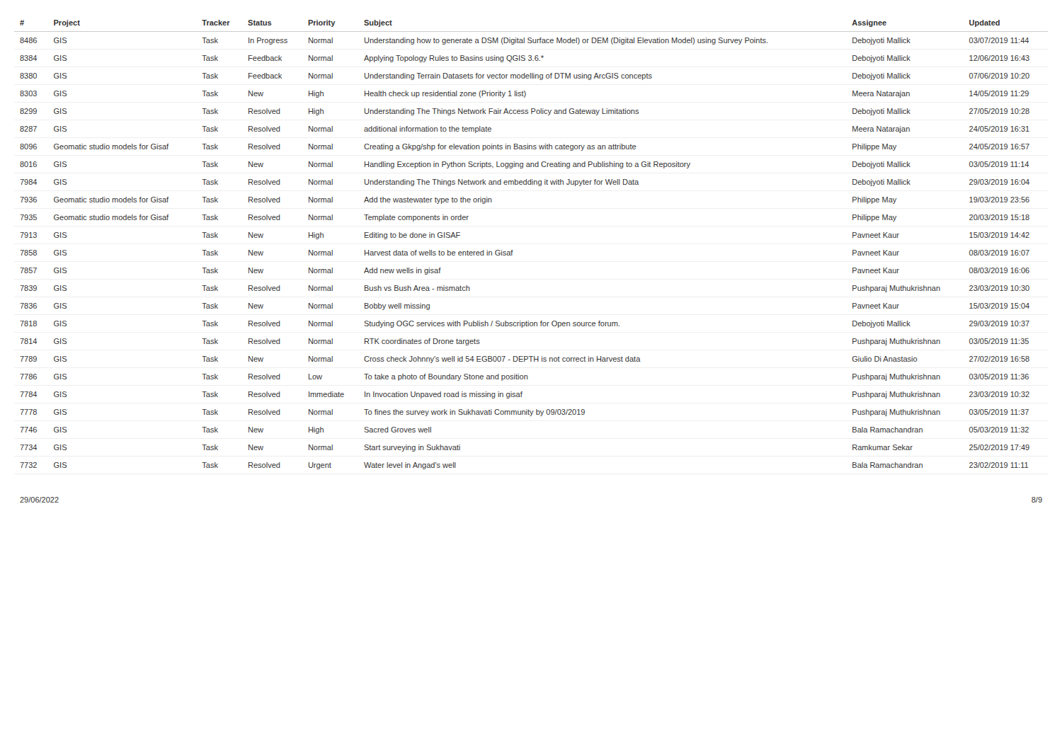| # | Project | Tracker | Status | Priority | Subject | Assignee | Updated |
| --- | --- | --- | --- | --- | --- | --- | --- |
| 8486 | GIS | Task | In Progress | Normal | Understanding how to generate a DSM (Digital Surface Model) or DEM (Digital Elevation Model) using Survey Points. | Debojyoti Mallick | 03/07/2019 11:44 |
| 8384 | GIS | Task | Feedback | Normal | Applying Topology Rules to Basins using QGIS 3.6.* | Debojyoti Mallick | 12/06/2019 16:43 |
| 8380 | GIS | Task | Feedback | Normal | Understanding Terrain Datasets for vector modelling of DTM using ArcGIS concepts | Debojyoti Mallick | 07/06/2019 10:20 |
| 8303 | GIS | Task | New | High | Health check up residential zone (Priority 1 list) | Meera Natarajan | 14/05/2019 11:29 |
| 8299 | GIS | Task | Resolved | High | Understanding The Things Network Fair Access Policy and Gateway Limitations | Debojyoti Mallick | 27/05/2019 10:28 |
| 8287 | GIS | Task | Resolved | Normal | additional information to the template | Meera Natarajan | 24/05/2019 16:31 |
| 8096 | Geomatic studio models for Gisaf | Task | Resolved | Normal | Creating a Gkpg/shp for elevation points in Basins with category as an attribute | Philippe May | 24/05/2019 16:57 |
| 8016 | GIS | Task | New | Normal | Handling Exception in Python Scripts, Logging and Creating and Publishing to a Git Repository | Debojyoti Mallick | 03/05/2019 11:14 |
| 7984 | GIS | Task | Resolved | Normal | Understanding The Things Network and embedding it with Jupyter for Well Data | Debojyoti Mallick | 29/03/2019 16:04 |
| 7936 | Geomatic studio models for Gisaf | Task | Resolved | Normal | Add the wastewater type to the origin | Philippe May | 19/03/2019 23:56 |
| 7935 | Geomatic studio models for Gisaf | Task | Resolved | Normal | Template components in order | Philippe May | 20/03/2019 15:18 |
| 7913 | GIS | Task | New | High | Editing to be done in GISAF | Pavneet Kaur | 15/03/2019 14:42 |
| 7858 | GIS | Task | New | Normal | Harvest data of wells to be entered in Gisaf | Pavneet Kaur | 08/03/2019 16:07 |
| 7857 | GIS | Task | New | Normal | Add new wells in gisaf | Pavneet Kaur | 08/03/2019 16:06 |
| 7839 | GIS | Task | Resolved | Normal | Bush vs Bush Area - mismatch | Pushparaj Muthukrishnan | 23/03/2019 10:30 |
| 7836 | GIS | Task | New | Normal | Bobby well missing | Pavneet Kaur | 15/03/2019 15:04 |
| 7818 | GIS | Task | Resolved | Normal | Studying OGC services with Publish / Subscription for Open source forum. | Debojyoti Mallick | 29/03/2019 10:37 |
| 7814 | GIS | Task | Resolved | Normal | RTK coordinates of Drone targets | Pushparaj Muthukrishnan | 03/05/2019 11:35 |
| 7789 | GIS | Task | New | Normal | Cross check Johnny's well id 54 EGB007 - DEPTH is not correct in Harvest data | Giulio Di Anastasio | 27/02/2019 16:58 |
| 7786 | GIS | Task | Resolved | Low | To take a photo of Boundary Stone and position | Pushparaj Muthukrishnan | 03/05/2019 11:36 |
| 7784 | GIS | Task | Resolved | Immediate | In Invocation Unpaved road is missing in gisaf | Pushparaj Muthukrishnan | 23/03/2019 10:32 |
| 7778 | GIS | Task | Resolved | Normal | To fines the survey work in Sukhavati Community by 09/03/2019 | Pushparaj Muthukrishnan | 03/05/2019 11:37 |
| 7746 | GIS | Task | New | High | Sacred Groves well | Bala Ramachandran | 05/03/2019 11:32 |
| 7734 | GIS | Task | New | Normal | Start surveying in Sukhavati | Ramkumar Sekar | 25/02/2019 17:49 |
| 7732 | GIS | Task | Resolved | Urgent | Water level in Angad's well | Bala Ramachandran | 23/02/2019 11:11 |
| 29/06/2022 | 8/9 |